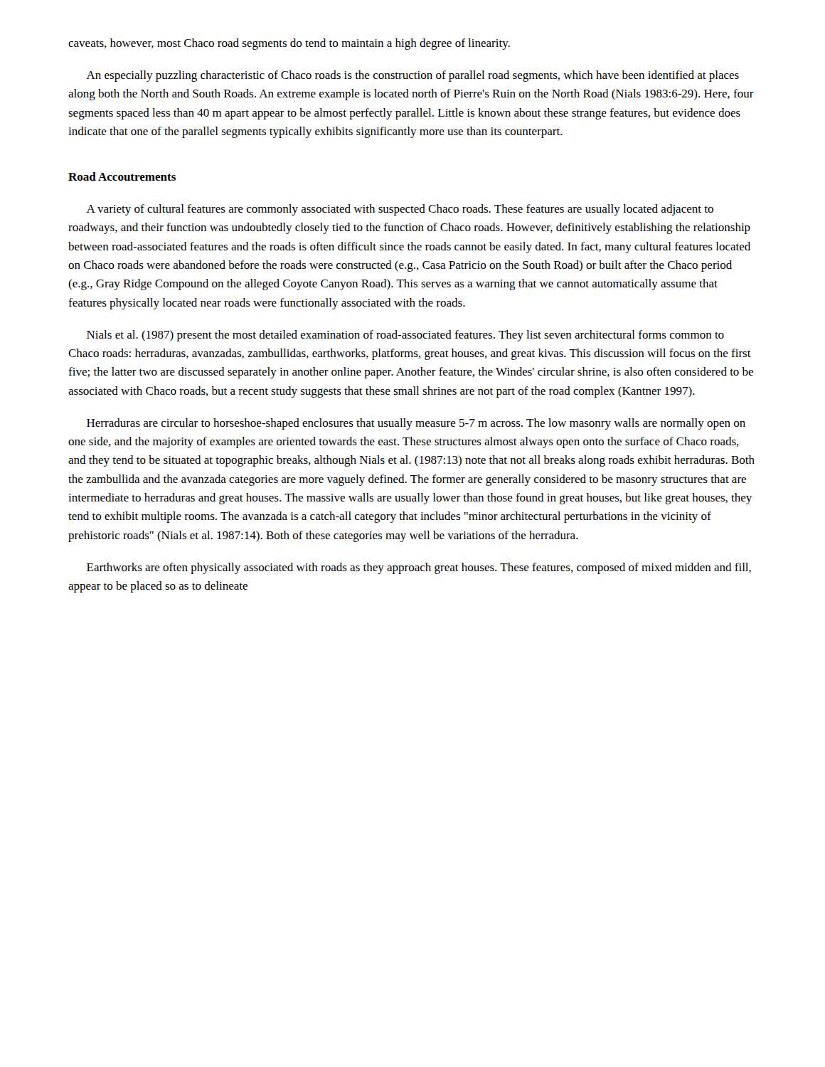caveats, however, most Chaco road segments do tend to maintain a high degree of linearity.
An especially puzzling characteristic of Chaco roads is the construction of parallel road segments, which have been identified at places along both the North and South Roads. An extreme example is located north of Pierre's Ruin on the North Road (Nials 1983:6-29). Here, four segments spaced less than 40 m apart appear to be almost perfectly parallel. Little is known about these strange features, but evidence does indicate that one of the parallel segments typically exhibits significantly more use than its counterpart.
Road Accoutrements
A variety of cultural features are commonly associated with suspected Chaco roads. These features are usually located adjacent to roadways, and their function was undoubtedly closely tied to the function of Chaco roads. However, definitively establishing the relationship between road-associated features and the roads is often difficult since the roads cannot be easily dated. In fact, many cultural features located on Chaco roads were abandoned before the roads were constructed (e.g., Casa Patricio on the South Road) or built after the Chaco period (e.g., Gray Ridge Compound on the alleged Coyote Canyon Road). This serves as a warning that we cannot automatically assume that features physically located near roads were functionally associated with the roads.
Nials et al. (1987) present the most detailed examination of road-associated features. They list seven architectural forms common to Chaco roads: herraduras, avanzadas, zambullidas, earthworks, platforms, great houses, and great kivas. This discussion will focus on the first five; the latter two are discussed separately in another online paper. Another feature, the Windes' circular shrine, is also often considered to be associated with Chaco roads, but a recent study suggests that these small shrines are not part of the road complex (Kantner 1997).
Herraduras are circular to horseshoe-shaped enclosures that usually measure 5-7 m across. The low masonry walls are normally open on one side, and the majority of examples are oriented towards the east. These structures almost always open onto the surface of Chaco roads, and they tend to be situated at topographic breaks, although Nials et al. (1987:13) note that not all breaks along roads exhibit herraduras. Both the zambullida and the avanzada categories are more vaguely defined. The former are generally considered to be masonry structures that are intermediate to herraduras and great houses. The massive walls are usually lower than those found in great houses, but like great houses, they tend to exhibit multiple rooms. The avanzada is a catch-all category that includes "minor architectural perturbations in the vicinity of prehistoric roads" (Nials et al. 1987:14). Both of these categories may well be variations of the herradura.
Earthworks are often physically associated with roads as they approach great houses. These features, composed of mixed midden and fill, appear to be placed so as to delineate